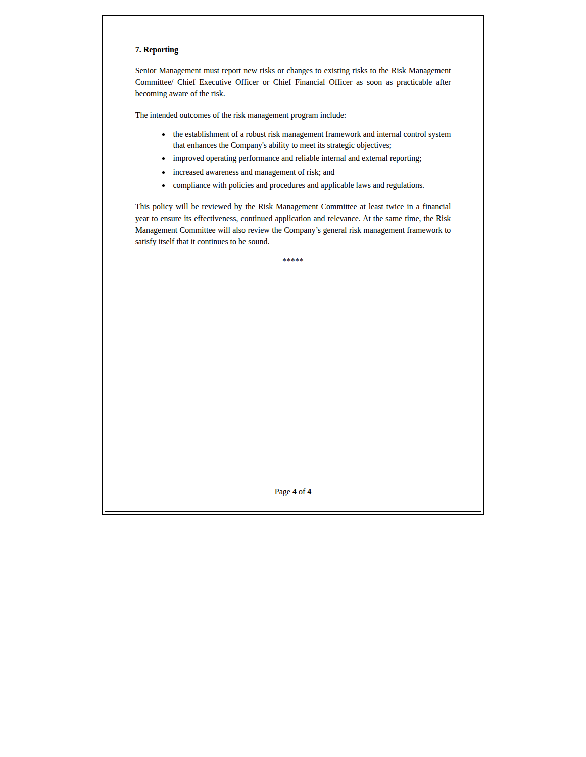7. Reporting
Senior Management must report new risks or changes to existing risks to the Risk Management Committee/ Chief Executive Officer or Chief Financial Officer as soon as practicable after becoming aware of the risk.
The intended outcomes of the risk management program include:
the establishment of a robust risk management framework and internal control system that enhances the Company's ability to meet its strategic objectives;
improved operating performance and reliable internal and external reporting;
increased awareness and management of risk; and
compliance with policies and procedures and applicable laws and regulations.
This policy will be reviewed by the Risk Management Committee at least twice in a financial year to ensure its effectiveness, continued application and relevance. At the same time, the Risk Management Committee will also review the Company’s general risk management framework to satisfy itself that it continues to be sound.
*****
Page 4 of 4